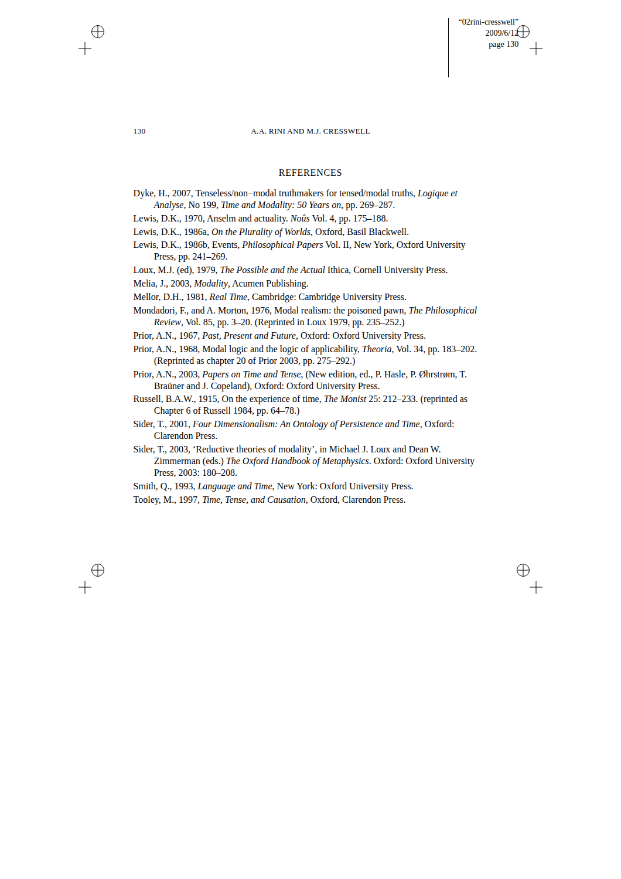“02rini-cresswell”
2009/6/12
page 130
130
A.A. Rini and M.J. Cresswell
REFERENCES
Dyke, H., 2007, Tenseless/non−modal truthmakers for tensed/modal truths, Logique et Analyse, No 199, Time and Modality: 50 Years on, pp. 269–287.
Lewis, D.K., 1970, Anselm and actuality. Noûs Vol. 4, pp. 175–188.
Lewis, D.K., 1986a, On the Plurality of Worlds, Oxford, Basil Blackwell.
Lewis, D.K., 1986b, Events, Philosophical Papers Vol. II, New York, Oxford University Press, pp. 241–269.
Loux, M.J. (ed), 1979, The Possible and the Actual Ithica, Cornell University Press.
Melia, J., 2003, Modality, Acumen Publishing.
Mellor, D.H., 1981, Real Time, Cambridge: Cambridge University Press.
Mondadori, F., and A. Morton, 1976, Modal realism: the poisoned pawn, The Philosophical Review, Vol. 85, pp. 3–20. (Reprinted in Loux 1979, pp. 235–252.)
Prior, A.N., 1967, Past, Present and Future, Oxford: Oxford University Press.
Prior, A.N., 1968, Modal logic and the logic of applicability, Theoria, Vol. 34, pp. 183–202. (Reprinted as chapter 20 of Prior 2003, pp. 275–292.)
Prior, A.N., 2003, Papers on Time and Tense, (New edition, ed., P. Hasle, P. Øhrstrøm, T. Braüner and J. Copeland), Oxford: Oxford University Press.
Russell, B.A.W., 1915, On the experience of time, The Monist 25: 212–233. (reprinted as Chapter 6 of Russell 1984, pp. 64–78.)
Sider, T., 2001, Four Dimensionalism: An Ontology of Persistence and Time, Oxford: Clarendon Press.
Sider, T., 2003, ‘Reductive theories of modality’, in Michael J. Loux and Dean W. Zimmerman (eds.) The Oxford Handbook of Metaphysics. Oxford: Oxford University Press, 2003: 180–208.
Smith, Q., 1993, Language and Time, New York: Oxford University Press.
Tooley, M., 1997, Time, Tense, and Causation, Oxford, Clarendon Press.